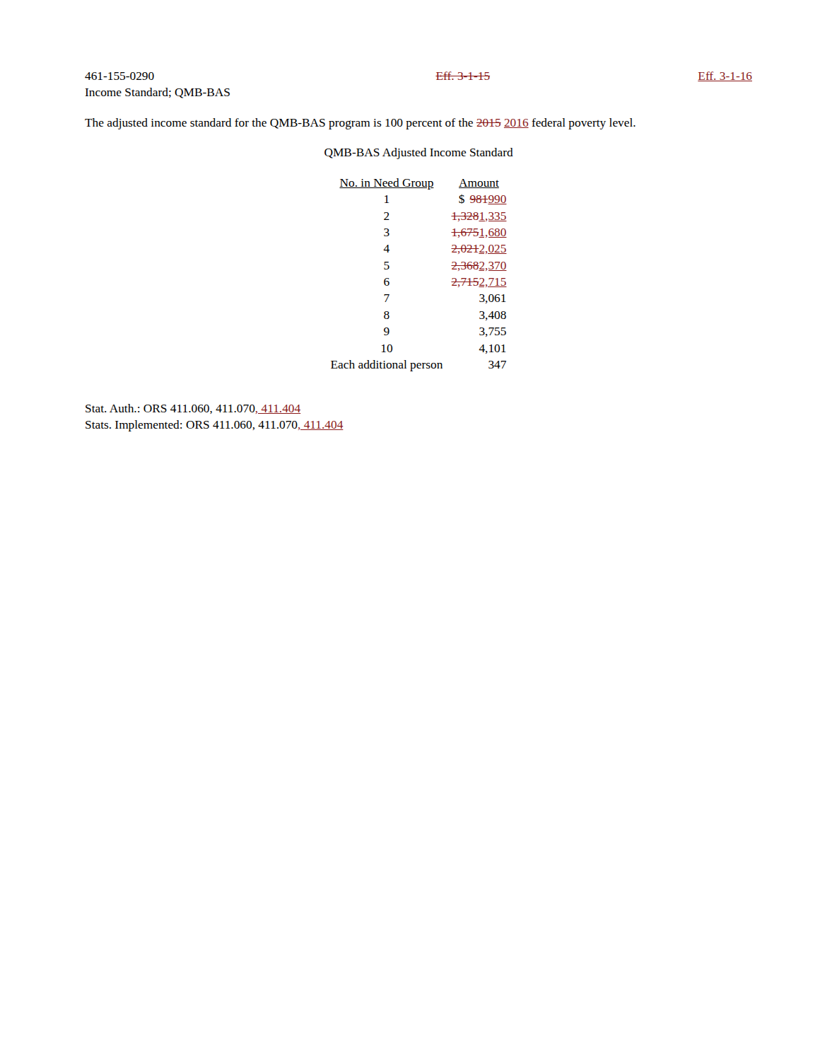461-155-0290
Eff. 3-1-15
Eff. 3-1-16
Income Standard; QMB-BAS
The adjusted income standard for the QMB-BAS program is 100 percent of the 2015 2016 federal poverty level.
QMB-BAS Adjusted Income Standard
| No. in Need Group | Amount |
| --- | --- |
| 1 | $ 981 990 |
| 2 | 1,328 1,335 |
| 3 | 1,675 1,680 |
| 4 | 2,021 2,025 |
| 5 | 2,368 2,370 |
| 6 | 2,715 2,715 |
| 7 | 3,061 |
| 8 | 3,408 |
| 9 | 3,755 |
| 10 | 4,101 |
| Each additional person | 347 |
Stat. Auth.: ORS 411.060, 411.070, 411.404
Stats. Implemented: ORS 411.060, 411.070, 411.404